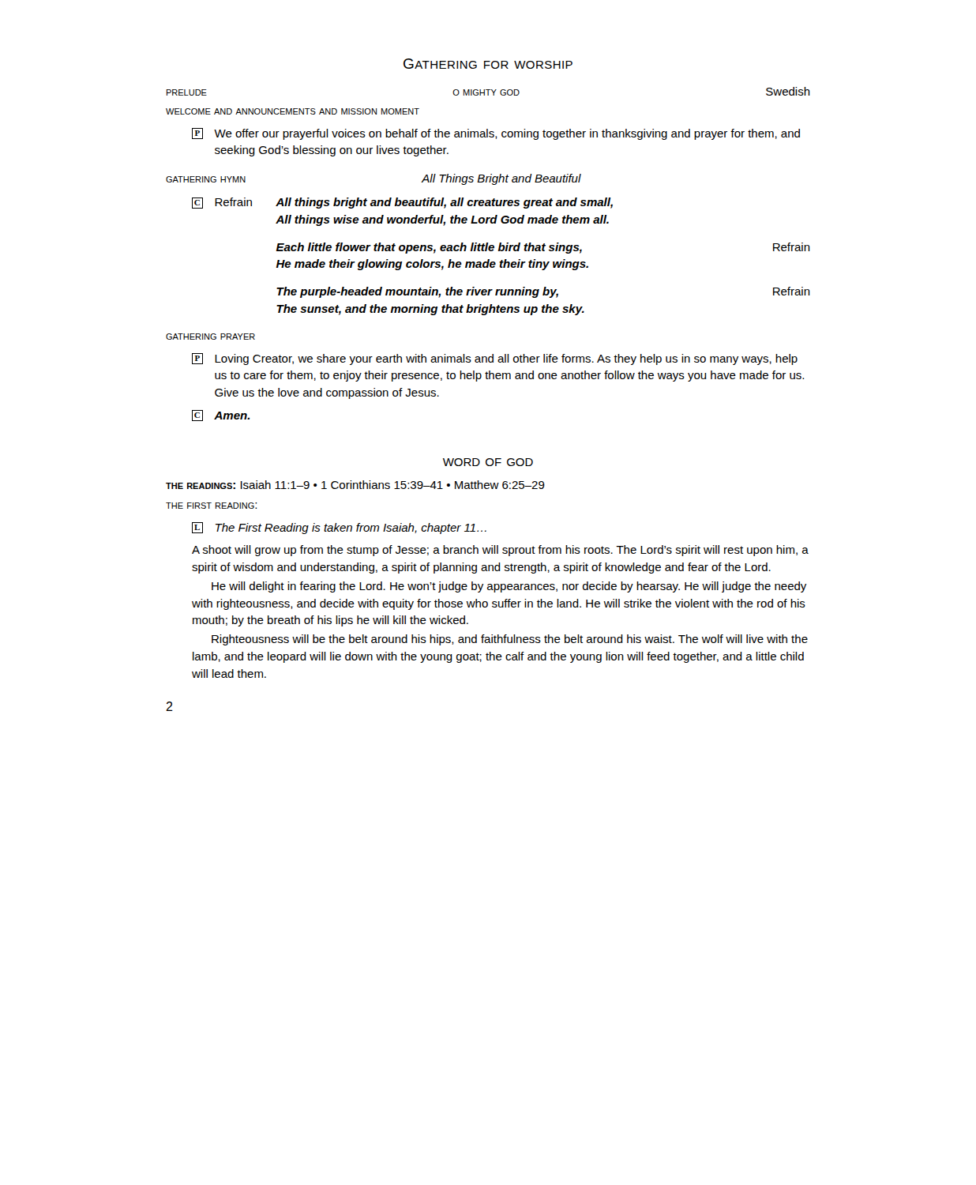Gathering for Worship
Prelude O Mighty God Swedish
Welcome and Announcements and Mission Moment
P We offer our prayerful voices on behalf of the animals, coming together in thanksgiving and prayer for them, and seeking God’s blessing on our lives together.
Gathering Hymn All Things Bright and Beautiful
C Refrain All things bright and beautiful, all creatures great and small,
All things wise and wonderful, the Lord God made them all.
Refrain Each little flower that opens, each little bird that sings,
He made their glowing colors, he made their tiny wings.
Refrain The purple-headed mountain, the river running by,
The sunset, and the morning that brightens up the sky.
Gathering Prayer
P Loving Creator, we share your earth with animals and all other life forms. As they help us in so many ways, help us to care for them, to enjoy their presence, to help them and one another follow the ways you have made for us. Give us the love and compassion of Jesus.
CAmen.
Word of God
The Readings: Isaiah 11:1–9 • 1 Corinthians 15:39–41 • Matthew 6:25–29
The First Reading:
L The First Reading is taken from Isaiah, chapter 11…
A shoot will grow up from the stump of Jesse; a branch will sprout from his roots. The Lord’s spirit will rest upon him, a spirit of wisdom and understanding, a spirit of planning and strength, a spirit of knowledge and fear of the Lord.
He will delight in fearing the Lord. He won’t judge by appearances, nor decide by hearsay. He will judge the needy with righteousness, and decide with equity for those who suffer in the land. He will strike the violent with the rod of his mouth; by the breath of his lips he will kill the wicked.
Righteousness will be the belt around his hips, and faithfulness the belt around his waist. The wolf will live with the lamb, and the leopard will lie down with the young goat; the calf and the young lion will feed together, and a little child will lead them.
2